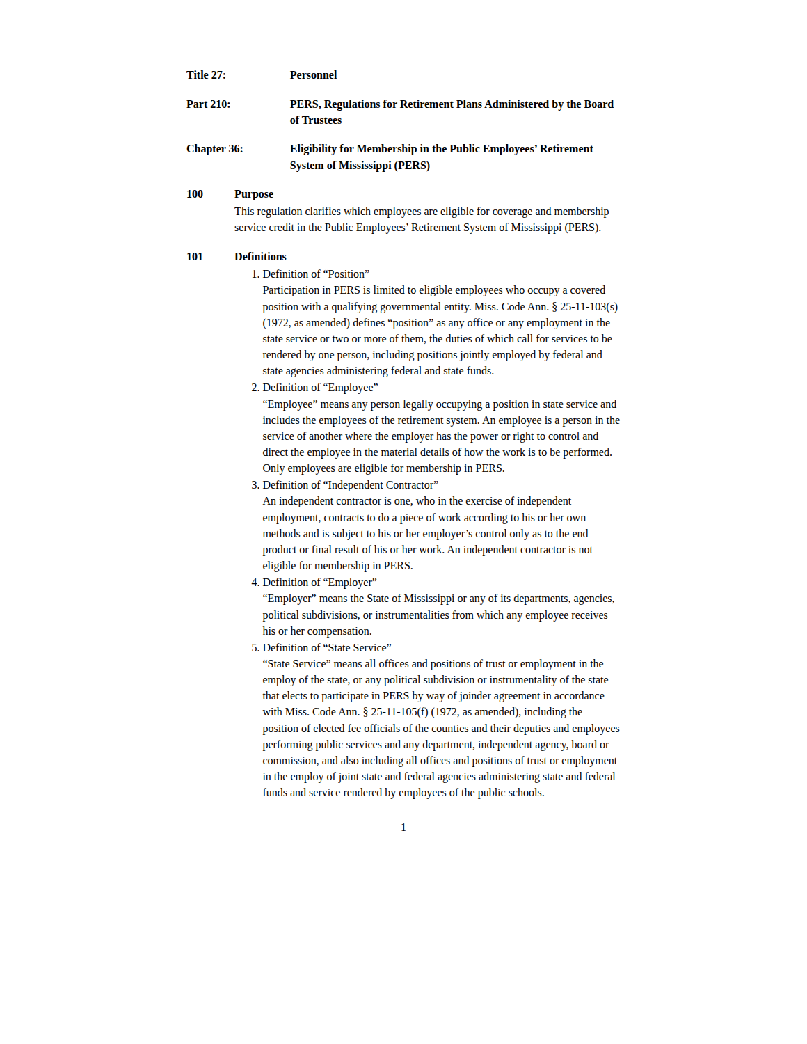Title 27:
Personnel
Part 210:
PERS, Regulations for Retirement Plans Administered by the Board of Trustees
Chapter 36:
Eligibility for Membership in the Public Employees’ Retirement System of Mississippi (PERS)
100
Purpose
This regulation clarifies which employees are eligible for coverage and membership service credit in the Public Employees’ Retirement System of Mississippi (PERS).
101
Definitions
Definition of “Position”
Participation in PERS is limited to eligible employees who occupy a covered position with a qualifying governmental entity. Miss. Code Ann. § 25-11-103(s) (1972, as amended) defines “position” as any office or any employment in the state service or two or more of them, the duties of which call for services to be rendered by one person, including positions jointly employed by federal and state agencies administering federal and state funds.
Definition of “Employee”
“Employee” means any person legally occupying a position in state service and includes the employees of the retirement system. An employee is a person in the service of another where the employer has the power or right to control and direct the employee in the material details of how the work is to be performed. Only employees are eligible for membership in PERS.
Definition of “Independent Contractor”
An independent contractor is one, who in the exercise of independent employment, contracts to do a piece of work according to his or her own methods and is subject to his or her employer’s control only as to the end product or final result of his or her work. An independent contractor is not eligible for membership in PERS.
Definition of “Employer”
“Employer” means the State of Mississippi or any of its departments, agencies, political subdivisions, or instrumentalities from which any employee receives his or her compensation.
Definition of “State Service”
“State Service” means all offices and positions of trust or employment in the employ of the state, or any political subdivision or instrumentality of the state that elects to participate in PERS by way of joinder agreement in accordance with Miss. Code Ann. § 25-11-105(f) (1972, as amended), including the position of elected fee officials of the counties and their deputies and employees performing public services and any department, independent agency, board or commission, and also including all offices and positions of trust or employment in the employ of joint state and federal agencies administering state and federal funds and service rendered by employees of the public schools.
1